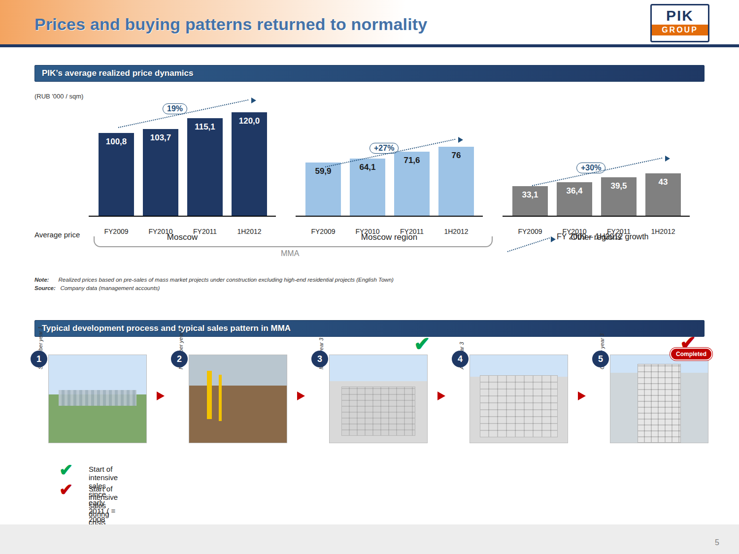Prices and buying patterns returned to normality
PIK
GROUP
PIK’s average realized price dynamics
(RUB '000 / sqm)
Average price
100,8
103,7
115,1
120,0
FY2009
FY2010
FY2011
1H2012
Moscow
19%
59,9
64,1
71,6
76
FY2009
FY2010
FY2011
1H2012
Moscow region
+27%
33,1
36,4
39,5
43
FY2009
FY2010
FY2011
1H2012
Other regions
+30%
MMA
FY 2009 – 1H2012 growth
Note: Realized prices based on pre-sales of mass market projects under construction excluding high-end residential projects (English Town)
Source: Company data (management accounts)
Typical development process and typical sales pattern in MMA
1
September year 1
2
November year 2
3
March year 3
✔
4
April year 3
5
October year 3
✔
Completed
✔
Start of intensive sales since early 2011 ( = 2008 pre-crisis period)
✔
Start of intensive sales during crisis period (2009)
5